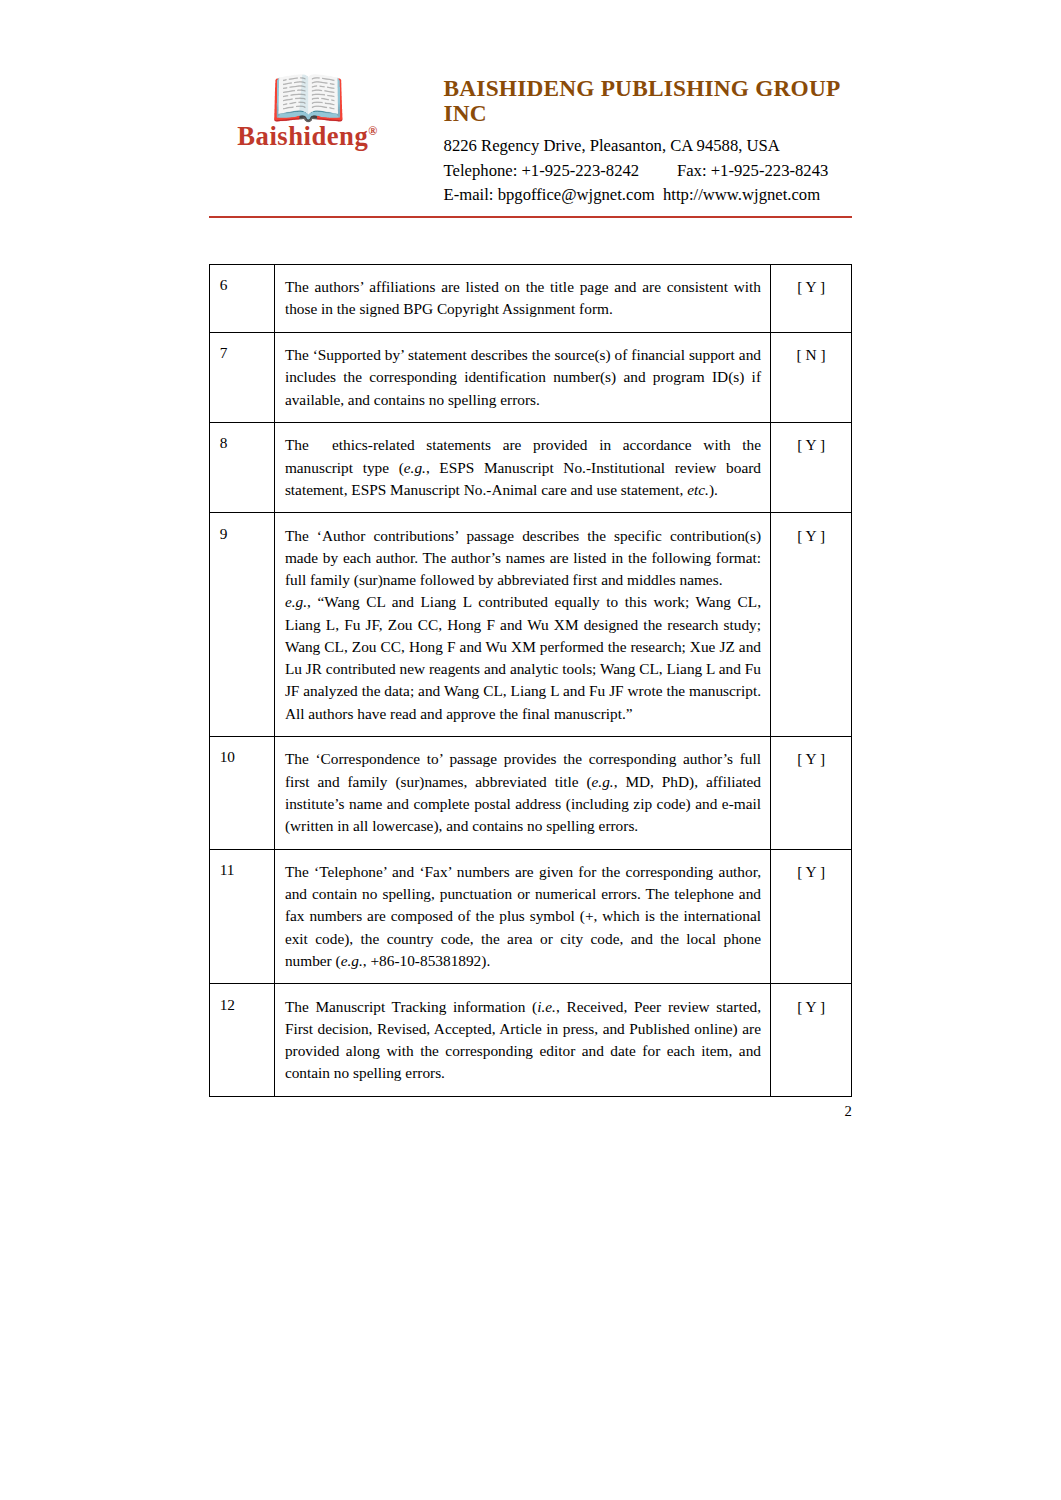📖 Baishideng®
BAISHIDENG PUBLISHING GROUP INC
8226 Regency Drive, Pleasanton, CA 94588, USA
Telephone: +1-925-223-8242 Fax: +1-925-223-8243
E-mail: bpgoffice@wjgnet.com http://www.wjgnet.com
| 6 | The authors’ affiliations are listed on the title page and are consistent with those in the signed BPG Copyright Assignment form. | [ Y ] |
| 7 | The ‘Supported by’ statement describes the source(s) of financial support and includes the corresponding identification number(s) and program ID(s) if available, and contains no spelling errors. | [ N ] |
| 8 | The ethics-related statements are provided in accordance with the manuscript type ( e.g. , ESPS Manuscript No.-Institutional review board statement, ESPS Manuscript No.-Animal care and use statement, etc. ). | [ Y ] |
| 9 | The ‘Author contributions’ passage describes the specific contribution(s) made by each author. The author’s names are listed in the following format: full family (sur)name followed by abbreviated first and middles names. e.g. , “Wang CL and Liang L contributed equally to this work; Wang CL, Liang L, Fu JF, Zou CC, Hong F and Wu XM designed the research study; Wang CL, Zou CC, Hong F and Wu XM performed the research; Xue JZ and Lu JR contributed new reagents and analytic tools; Wang CL, Liang L and Fu JF analyzed the data; and Wang CL, Liang L and Fu JF wrote the manuscript. All authors have read and approve the final manuscript.” | [ Y ] |
| 10 | The ‘Correspondence to’ passage provides the corresponding author’s full first and family (sur)names, abbreviated title ( e.g. , MD, PhD), affiliated institute’s name and complete postal address (including zip code) and e-mail (written in all lowercase), and contains no spelling errors. | [ Y ] |
| 11 | The ‘Telephone’ and ‘Fax’ numbers are given for the corresponding author, and contain no spelling, punctuation or numerical errors. The telephone and fax numbers are composed of the plus symbol (+, which is the international exit code), the country code, the area or city code, and the local phone number ( e.g. , +86-10-85381892). | [ Y ] |
| 12 | The Manuscript Tracking information ( i.e. , Received, Peer review started, First decision, Revised, Accepted, Article in press, and Published online) are provided along with the corresponding editor and date for each item, and contain no spelling errors. | [ Y ] |
2